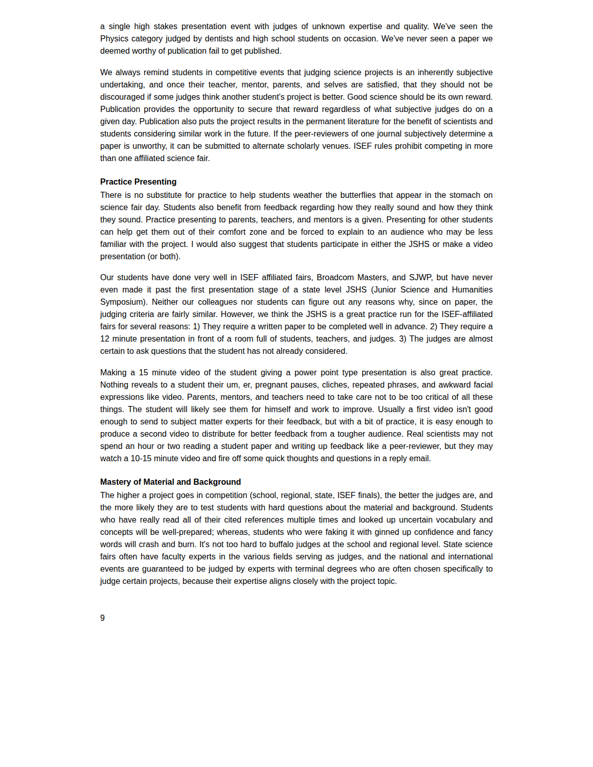a single high stakes presentation event with judges of unknown expertise and quality. We've seen the Physics category judged by dentists and high school students on occasion. We've never seen a paper we deemed worthy of publication fail to get published.
We always remind students in competitive events that judging science projects is an inherently subjective undertaking, and once their teacher, mentor, parents, and selves are satisfied, that they should not be discouraged if some judges think another student's project is better. Good science should be its own reward. Publication provides the opportunity to secure that reward regardless of what subjective judges do on a given day. Publication also puts the project results in the permanent literature for the benefit of scientists and students considering similar work in the future. If the peer-reviewers of one journal subjectively determine a paper is unworthy, it can be submitted to alternate scholarly venues. ISEF rules prohibit competing in more than one affiliated science fair.
Practice Presenting
There is no substitute for practice to help students weather the butterflies that appear in the stomach on science fair day. Students also benefit from feedback regarding how they really sound and how they think they sound. Practice presenting to parents, teachers, and mentors is a given. Presenting for other students can help get them out of their comfort zone and be forced to explain to an audience who may be less familiar with the project. I would also suggest that students participate in either the JSHS or make a video presentation (or both).
Our students have done very well in ISEF affiliated fairs, Broadcom Masters, and SJWP, but have never even made it past the first presentation stage of a state level JSHS (Junior Science and Humanities Symposium). Neither our colleagues nor students can figure out any reasons why, since on paper, the judging criteria are fairly similar. However, we think the JSHS is a great practice run for the ISEF-affiliated fairs for several reasons: 1) They require a written paper to be completed well in advance. 2) They require a 12 minute presentation in front of a room full of students, teachers, and judges. 3) The judges are almost certain to ask questions that the student has not already considered.
Making a 15 minute video of the student giving a power point type presentation is also great practice. Nothing reveals to a student their um, er, pregnant pauses, cliches, repeated phrases, and awkward facial expressions like video. Parents, mentors, and teachers need to take care not to be too critical of all these things. The student will likely see them for himself and work to improve. Usually a first video isn't good enough to send to subject matter experts for their feedback, but with a bit of practice, it is easy enough to produce a second video to distribute for better feedback from a tougher audience. Real scientists may not spend an hour or two reading a student paper and writing up feedback like a peer-reviewer, but they may watch a 10-15 minute video and fire off some quick thoughts and questions in a reply email.
Mastery of Material and Background
The higher a project goes in competition (school, regional, state, ISEF finals), the better the judges are, and the more likely they are to test students with hard questions about the material and background. Students who have really read all of their cited references multiple times and looked up uncertain vocabulary and concepts will be well-prepared; whereas, students who were faking it with ginned up confidence and fancy words will crash and burn. It's not too hard to buffalo judges at the school and regional level. State science fairs often have faculty experts in the various fields serving as judges, and the national and international events are guaranteed to be judged by experts with terminal degrees who are often chosen specifically to judge certain projects, because their expertise aligns closely with the project topic.
9